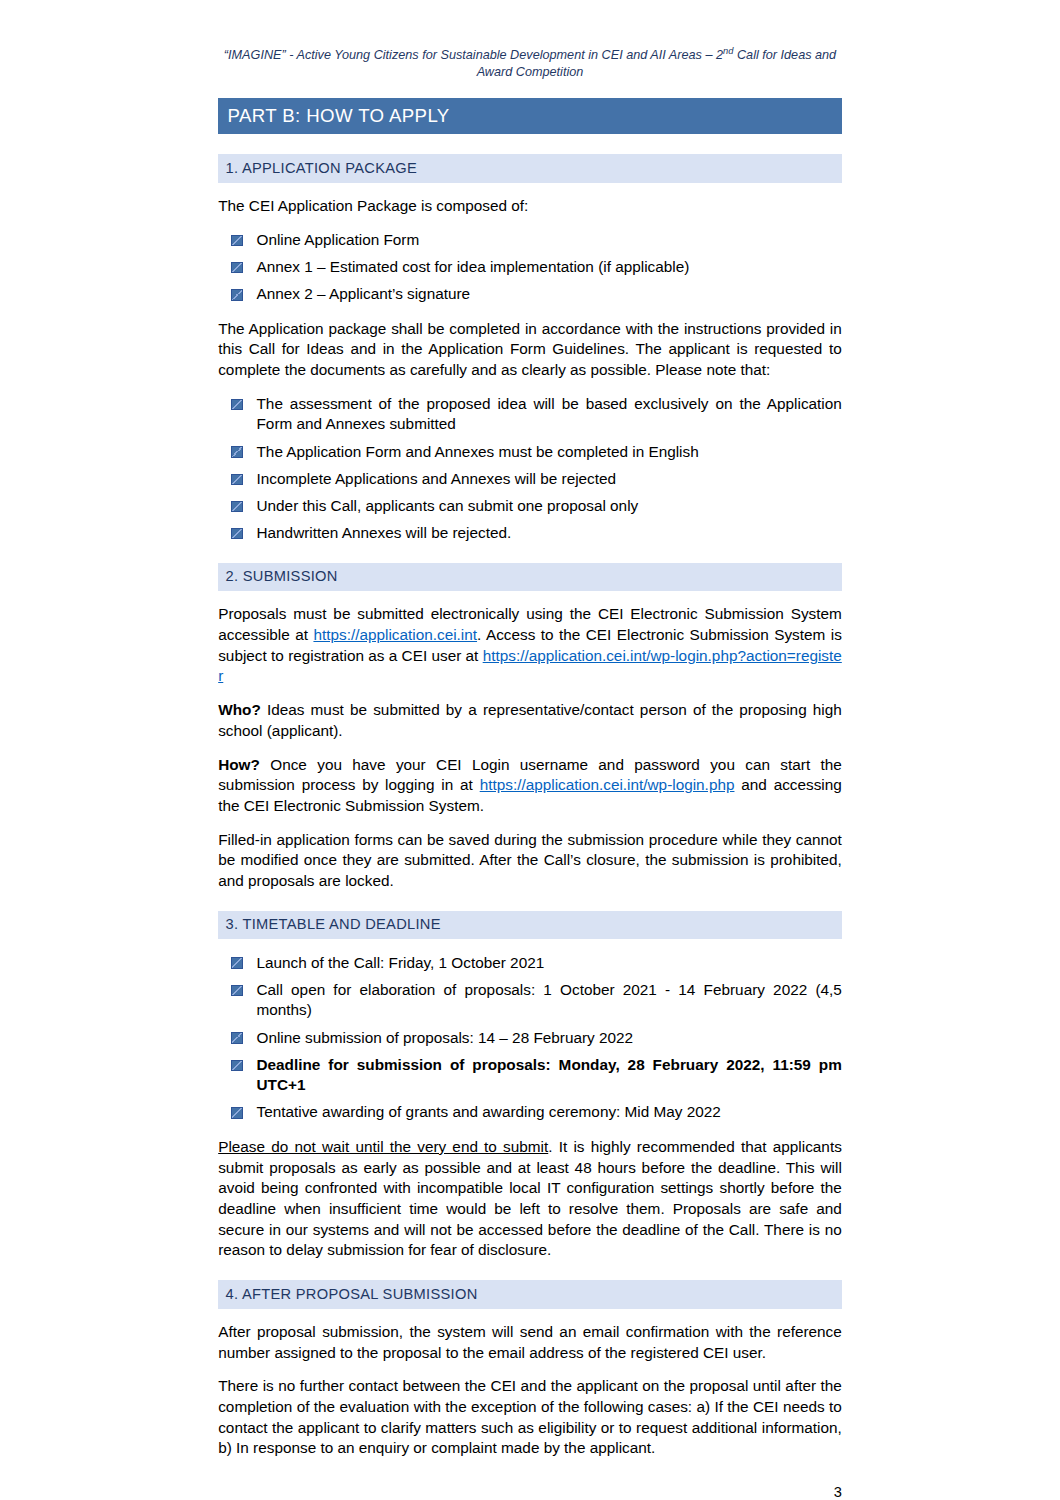“IMAGINE” - Active Young Citizens for Sustainable Development in CEI and AII Areas – 2nd Call for Ideas and Award Competition
PART B: HOW TO APPLY
1. APPLICATION PACKAGE
The CEI Application Package is composed of:
Online Application Form
Annex 1 – Estimated cost for idea implementation (if applicable)
Annex 2 – Applicant’s signature
The Application package shall be completed in accordance with the instructions provided in this Call for Ideas and in the Application Form Guidelines. The applicant is requested to complete the documents as carefully and as clearly as possible. Please note that:
The assessment of the proposed idea will be based exclusively on the Application Form and Annexes submitted
The Application Form and Annexes must be completed in English
Incomplete Applications and Annexes will be rejected
Under this Call, applicants can submit one proposal only
Handwritten Annexes will be rejected.
2. SUBMISSION
Proposals must be submitted electronically using the CEI Electronic Submission System accessible at https://application.cei.int. Access to the CEI Electronic Submission System is subject to registration as a CEI user at https://application.cei.int/wp-login.php?action=register
Who? Ideas must be submitted by a representative/contact person of the proposing high school (applicant).
How? Once you have your CEI Login username and password you can start the submission process by logging in at https://application.cei.int/wp-login.php and accessing the CEI Electronic Submission System.
Filled-in application forms can be saved during the submission procedure while they cannot be modified once they are submitted. After the Call’s closure, the submission is prohibited, and proposals are locked.
3. TIMETABLE AND DEADLINE
Launch of the Call: Friday, 1 October 2021
Call open for elaboration of proposals: 1 October 2021 - 14 February 2022 (4,5 months)
Online submission of proposals: 14 – 28 February 2022
Deadline for submission of proposals: Monday, 28 February 2022, 11:59 pm UTC+1
Tentative awarding of grants and awarding ceremony: Mid May 2022
Please do not wait until the very end to submit. It is highly recommended that applicants submit proposals as early as possible and at least 48 hours before the deadline. This will avoid being confronted with incompatible local IT configuration settings shortly before the deadline when insufficient time would be left to resolve them. Proposals are safe and secure in our systems and will not be accessed before the deadline of the Call. There is no reason to delay submission for fear of disclosure.
4. AFTER PROPOSAL SUBMISSION
After proposal submission, the system will send an email confirmation with the reference number assigned to the proposal to the email address of the registered CEI user.
There is no further contact between the CEI and the applicant on the proposal until after the completion of the evaluation with the exception of the following cases: a) If the CEI needs to contact the applicant to clarify matters such as eligibility or to request additional information, b) In response to an enquiry or complaint made by the applicant.
3